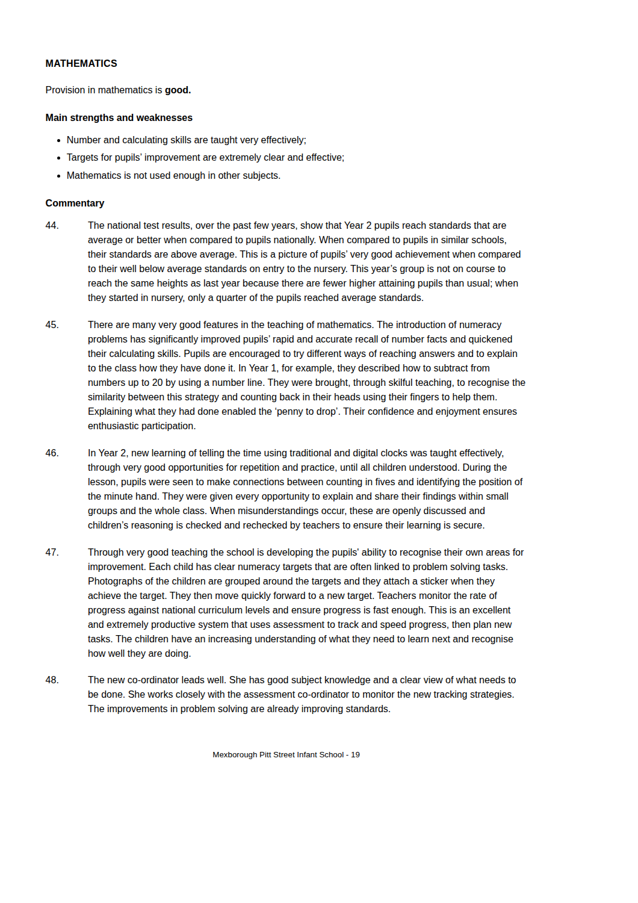MATHEMATICS
Provision in mathematics is good.
Main strengths and weaknesses
Number and calculating skills are taught very effectively;
Targets for pupils’ improvement are extremely clear and effective;
Mathematics is not used enough in other subjects.
Commentary
44.
The national test results, over the past few years, show that Year 2 pupils reach standards that are average or better when compared to pupils nationally. When compared to pupils in similar schools, their standards are above average. This is a picture of pupils’ very good achievement when compared to their well below average standards on entry to the nursery. This year’s group is not on course to reach the same heights as last year because there are fewer higher attaining pupils than usual; when they started in nursery, only a quarter of the pupils reached average standards.
45.
There are many very good features in the teaching of mathematics. The introduction of numeracy problems has significantly improved pupils’ rapid and accurate recall of number facts and quickened their calculating skills. Pupils are encouraged to try different ways of reaching answers and to explain to the class how they have done it. In Year 1, for example, they described how to subtract from numbers up to 20 by using a number line. They were brought, through skilful teaching, to recognise the similarity between this strategy and counting back in their heads using their fingers to help them. Explaining what they had done enabled the ‘penny to drop’. Their confidence and enjoyment ensures enthusiastic participation.
46.
In Year 2, new learning of telling the time using traditional and digital clocks was taught effectively, through very good opportunities for repetition and practice, until all children understood. During the lesson, pupils were seen to make connections between counting in fives and identifying the position of the minute hand. They were given every opportunity to explain and share their findings within small groups and the whole class. When misunderstandings occur, these are openly discussed and children’s reasoning is checked and rechecked by teachers to ensure their learning is secure.
47.
Through very good teaching the school is developing the pupils' ability to recognise their own areas for improvement. Each child has clear numeracy targets that are often linked to problem solving tasks. Photographs of the children are grouped around the targets and they attach a sticker when they achieve the target. They then move quickly forward to a new target. Teachers monitor the rate of progress against national curriculum levels and ensure progress is fast enough. This is an excellent and extremely productive system that uses assessment to track and speed progress, then plan new tasks. The children have an increasing understanding of what they need to learn next and recognise how well they are doing.
48.
The new co-ordinator leads well. She has good subject knowledge and a clear view of what needs to be done. She works closely with the assessment co-ordinator to monitor the new tracking strategies. The improvements in problem solving are already improving standards.
Mexborough Pitt Street Infant School - 19